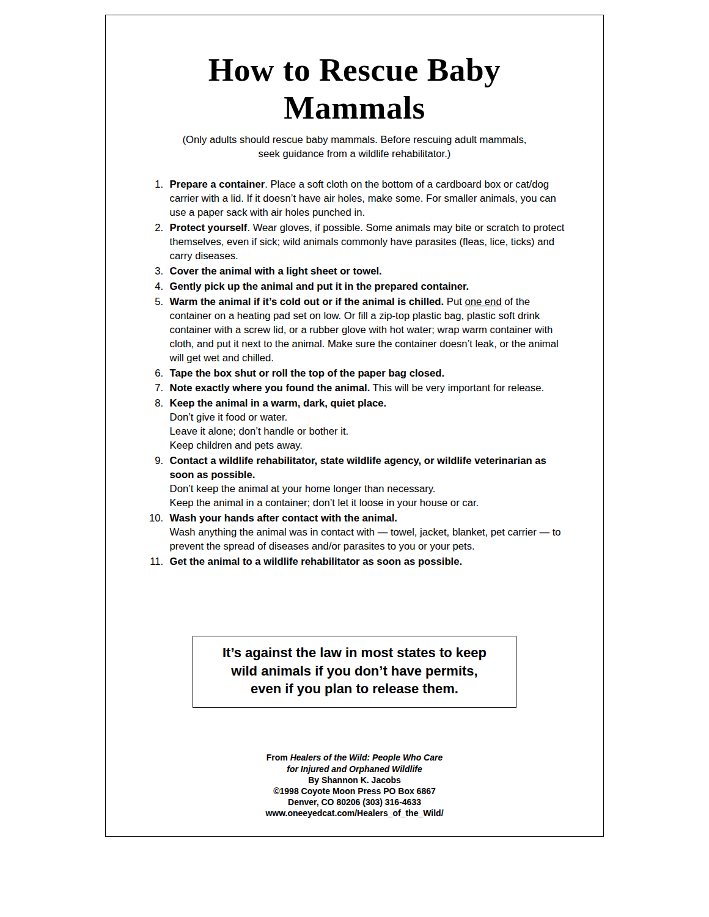How to Rescue Baby Mammals
(Only adults should rescue baby mammals. Before rescuing adult mammals,
seek guidance from a wildlife rehabilitator.)
Prepare a container. Place a soft cloth on the bottom of a cardboard box or cat/dog carrier with a lid. If it doesn’t have air holes, make some. For smaller animals, you can use a paper sack with air holes punched in.
Protect yourself. Wear gloves, if possible. Some animals may bite or scratch to protect themselves, even if sick; wild animals commonly have parasites (fleas, lice, ticks) and carry diseases.
Cover the animal with a light sheet or towel.
Gently pick up the animal and put it in the prepared container.
Warm the animal if it’s cold out or if the animal is chilled. Put one end of the container on a heating pad set on low. Or fill a zip-top plastic bag, plastic soft drink container with a screw lid, or a rubber glove with hot water; wrap warm container with cloth, and put it next to the animal. Make sure the container doesn’t leak, or the animal will get wet and chilled.
Tape the box shut or roll the top of the paper bag closed.
Note exactly where you found the animal. This will be very important for release.
Keep the animal in a warm, dark, quiet place. Don’t give it food or water. Leave it alone; don’t handle or bother it. Keep children and pets away.
Contact a wildlife rehabilitator, state wildlife agency, or wildlife veterinarian as soon as possible. Don’t keep the animal at your home longer than necessary. Keep the animal in a container; don’t let it loose in your house or car.
Wash your hands after contact with the animal. Wash anything the animal was in contact with — towel, jacket, blanket, pet carrier — to prevent the spread of diseases and/or parasites to you or your pets.
Get the animal to a wildlife rehabilitator as soon as possible.
It’s against the law in most states to keep
wild animals if you don’t have permits,
even if you plan to release them.
From Healers of the Wild: People Who Care
for Injured and Orphaned Wildlife
By Shannon K. Jacobs
©1998 Coyote Moon Press PO Box 6867
Denver, CO 80206 (303) 316-4633
www.oneeyedcat.com/Healers_of_the_Wild/